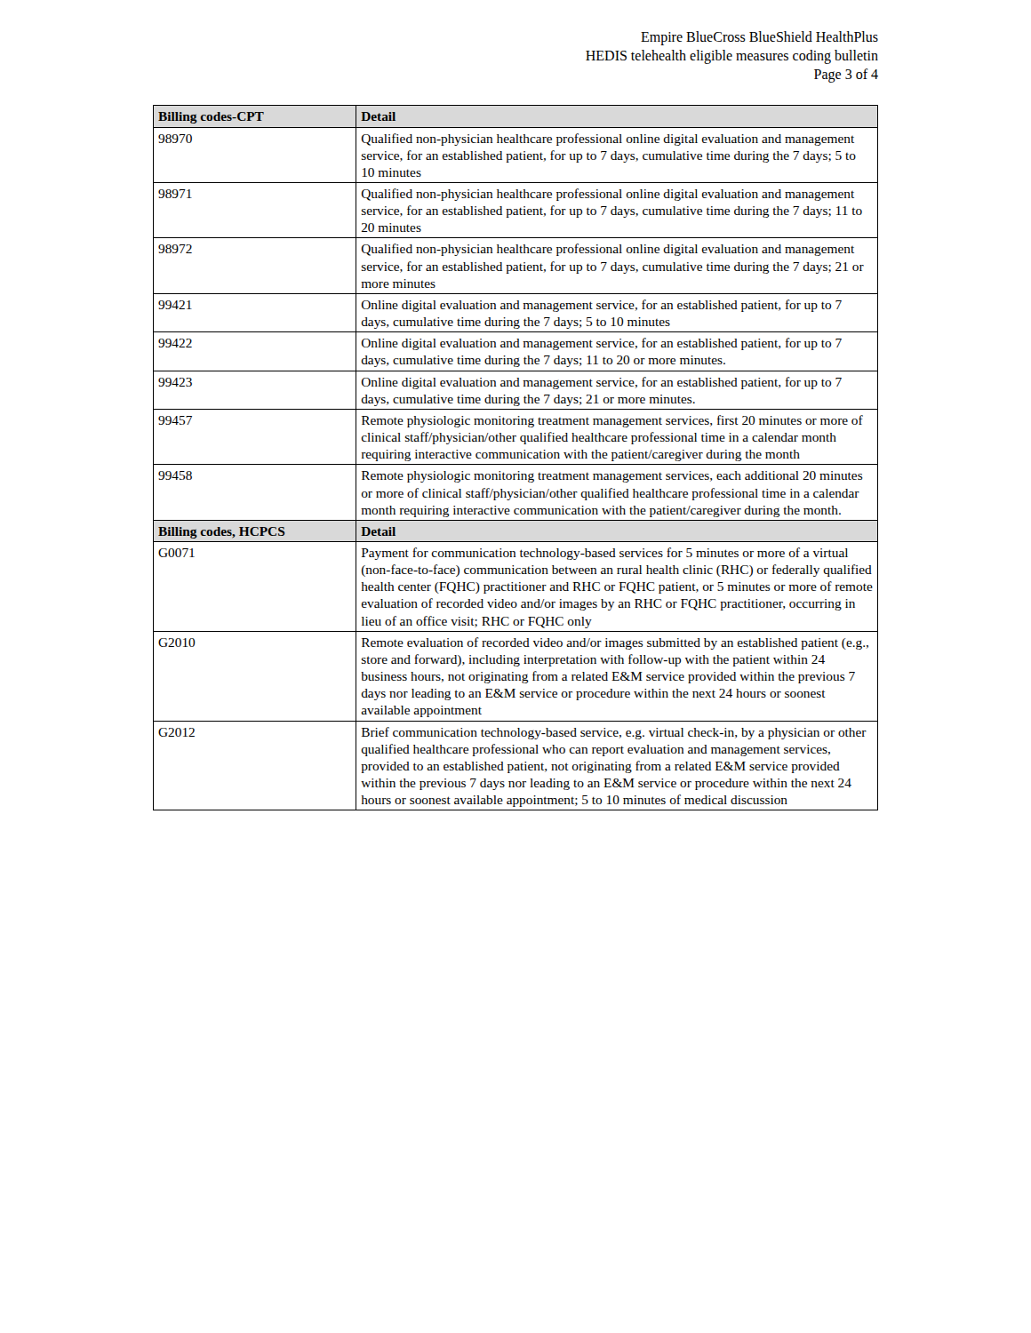Empire BlueCross BlueShield HealthPlus
HEDIS telehealth eligible measures coding bulletin
Page 3 of 4
| Billing codes-CPT | Detail |
| --- | --- |
| 98970 | Qualified non-physician healthcare professional online digital evaluation and management service, for an established patient, for up to 7 days, cumulative time during the 7 days; 5 to 10 minutes |
| 98971 | Qualified non-physician healthcare professional online digital evaluation and management service, for an established patient, for up to 7 days, cumulative time during the 7 days; 11 to 20 minutes |
| 98972 | Qualified non-physician healthcare professional online digital evaluation and management service, for an established patient, for up to 7 days, cumulative time during the 7 days; 21 or more minutes |
| 99421 | Online digital evaluation and management service, for an established patient, for up to 7 days, cumulative time during the 7 days; 5 to 10 minutes |
| 99422 | Online digital evaluation and management service, for an established patient, for up to 7 days, cumulative time during the 7 days; 11 to 20 or more minutes. |
| 99423 | Online digital evaluation and management service, for an established patient, for up to 7 days, cumulative time during the 7 days; 21 or more minutes. |
| 99457 | Remote physiologic monitoring treatment management services, first 20 minutes or more of clinical staff/physician/other qualified healthcare professional time in a calendar month requiring interactive communication with the patient/caregiver during the month |
| 99458 | Remote physiologic monitoring treatment management services, each additional 20 minutes or more of clinical staff/physician/other qualified healthcare professional time in a calendar month requiring interactive communication with the patient/caregiver during the month. |
| Billing codes, HCPCS | Detail |
| G0071 | Payment for communication technology-based services for 5 minutes or more of a virtual (non-face-to-face) communication between an rural health clinic (RHC) or federally qualified health center (FQHC) practitioner and RHC or FQHC patient, or 5 minutes or more of remote evaluation of recorded video and/or images by an RHC or FQHC practitioner, occurring in lieu of an office visit; RHC or FQHC only |
| G2010 | Remote evaluation of recorded video and/or images submitted by an established patient (e.g., store and forward), including interpretation with follow-up with the patient within 24 business hours, not originating from a related E&M service provided within the previous 7 days nor leading to an E&M service or procedure within the next 24 hours or soonest available appointment |
| G2012 | Brief communication technology-based service, e.g. virtual check-in, by a physician or other qualified healthcare professional who can report evaluation and management services, provided to an established patient, not originating from a related E&M service provided within the previous 7 days nor leading to an E&M service or procedure within the next 24 hours or soonest available appointment; 5 to 10 minutes of medical discussion |